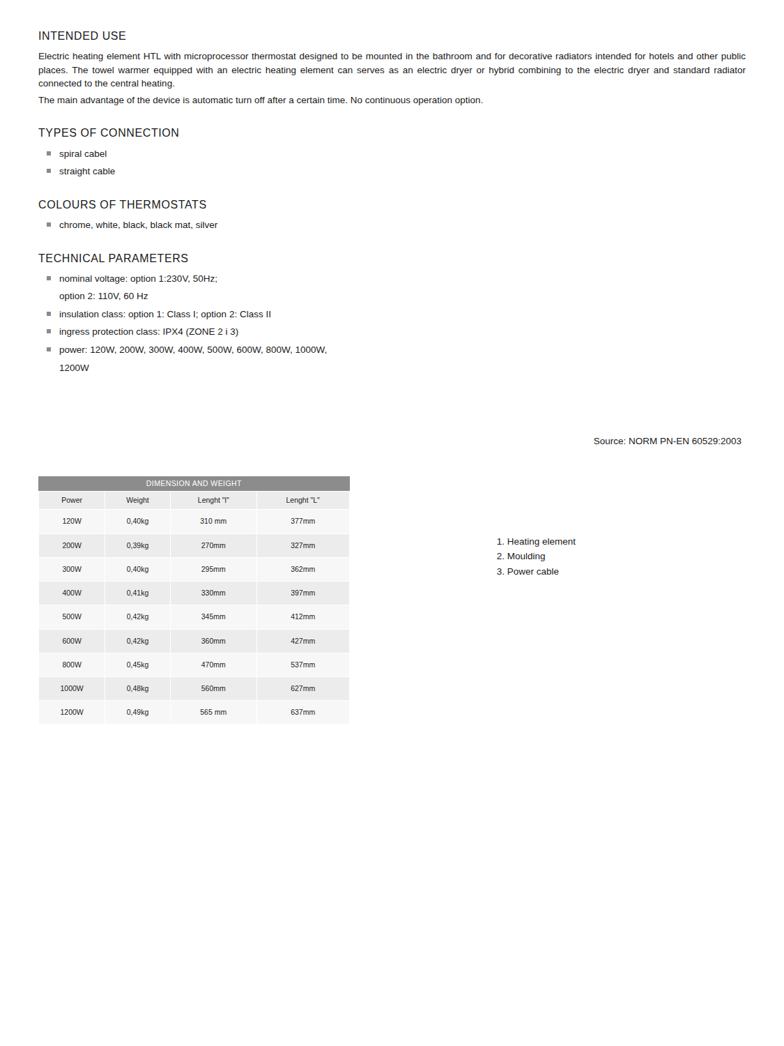Intended use
Electric heating element HTL with microprocessor thermostat designed to be mounted in the bathroom and for decorative radiators intended for hotels and other public places. The towel warmer equipped with an electric heating element can serves as an electric dryer or hybrid combining to the electric dryer and standard radiator connected to the central heating.
The main advantage of the device is automatic turn off after a certain time. No continuous operation option.
Types of connection
spiral cabel
straight cable
Colours of thermostats
chrome, white, black, black mat, silver
Technical parameters
nominal voltage: option 1:230V, 50Hz;
option 2: 110V, 60 Hz
insulation class: option 1: Class I; option 2: Class II
ingress protection class: IPX4 (ZONE 2 i 3)
power: 120W, 200W, 300W, 400W, 500W, 600W, 800W, 1000W,
1200W
Source: NORM PN-EN 60529:2003
DIMENSION AND WEIGHT
| Power | Weight | Lenght "l" | Lenght "L" |
| --- | --- | --- | --- |
| 120W | 0,40kg | 310 mm | 377mm |
| 200W | 0,39kg | 270mm | 327mm |
| 300W | 0,40kg | 295mm | 362mm |
| 400W | 0,41kg | 330mm | 397mm |
| 500W | 0,42kg | 345mm | 412mm |
| 600W | 0,42kg | 360mm | 427mm |
| 800W | 0,45kg | 470mm | 537mm |
| 1000W | 0,48kg | 560mm | 627mm |
| 1200W | 0,49kg | 565 mm | 637mm |
Heating element
Moulding
Power cable